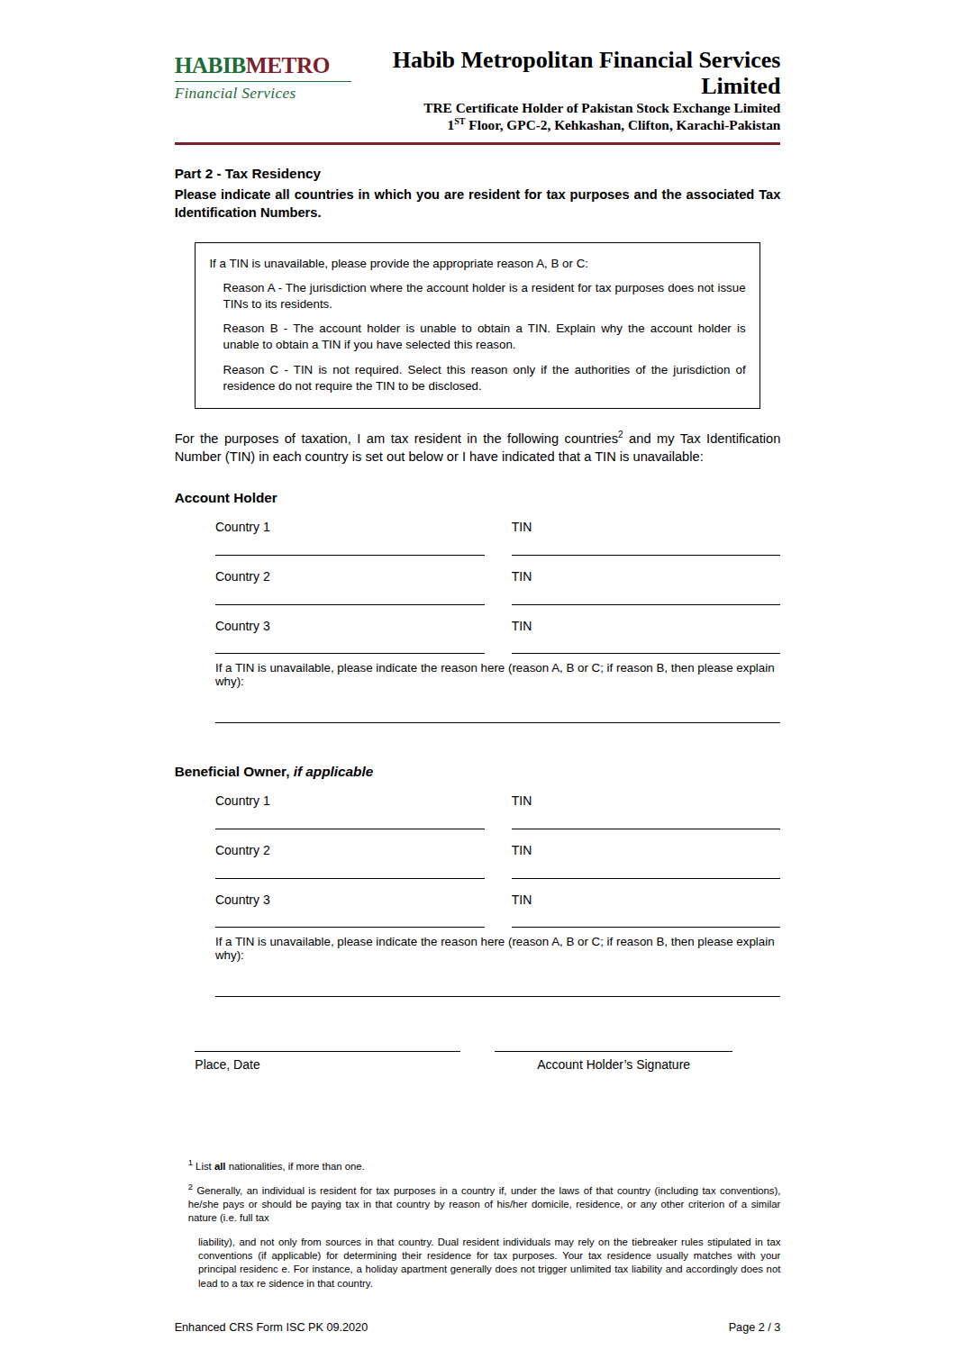HABIB METRO
Financial Services
Habib Metropolitan Financial Services Limited
TRE Certificate Holder of Pakistan Stock Exchange Limited
1ST Floor, GPC-2, Kehkashan, Clifton, Karachi-Pakistan
Part 2 - Tax Residency
Please indicate all countries in which you are resident for tax purposes and the associated Tax Identification Numbers.
If a TIN is unavailable, please provide the appropriate reason A, B or C:
Reason A - The jurisdiction where the account holder is a resident for tax purposes does not issue TINs to its residents.
Reason B - The account holder is unable to obtain a TIN. Explain why the account holder is unable to obtain a TIN if you have selected this reason.
Reason C - TIN is not required. Select this reason only if the authorities of the jurisdiction of residence do not require the TIN to be disclosed.
For the purposes of taxation, I am tax resident in the following countries2 and my Tax Identification Number (TIN) in each country is set out below or I have indicated that a TIN is unavailable:
Account Holder
Country 1
TIN
Country 2
TIN
Country 3
TIN
If a TIN is unavailable, please indicate the reason here (reason A, B or C; if reason B, then please explain why):
Beneficial Owner, if applicable
Country 1
TIN
Country 2
TIN
Country 3
TIN
If a TIN is unavailable, please indicate the reason here (reason A, B or C; if reason B, then please explain why):
Place, Date
Account Holder’s Signature
1 List all nationalities, if more than one.
2 Generally, an individual is resident for tax purposes in a country if, under the laws of that country (including tax conventions), he/she pays or should be paying tax in that country by reason of his/her domicile, residence, or any other criterion of a similar nature (i.e. full tax
liability), and not only from sources in that country. Dual resident individuals may rely on the tiebreaker rules stipulated in tax conventions (if applicable) for determining their residence for tax purposes. Your tax residence usually matches with your principal residenc e. For instance, a holiday apartment generally does not trigger unlimited tax liability and accordingly does not lead to a tax re sidence in that country.
Enhanced CRS Form ISC PK 09.2020
Page 2 / 3